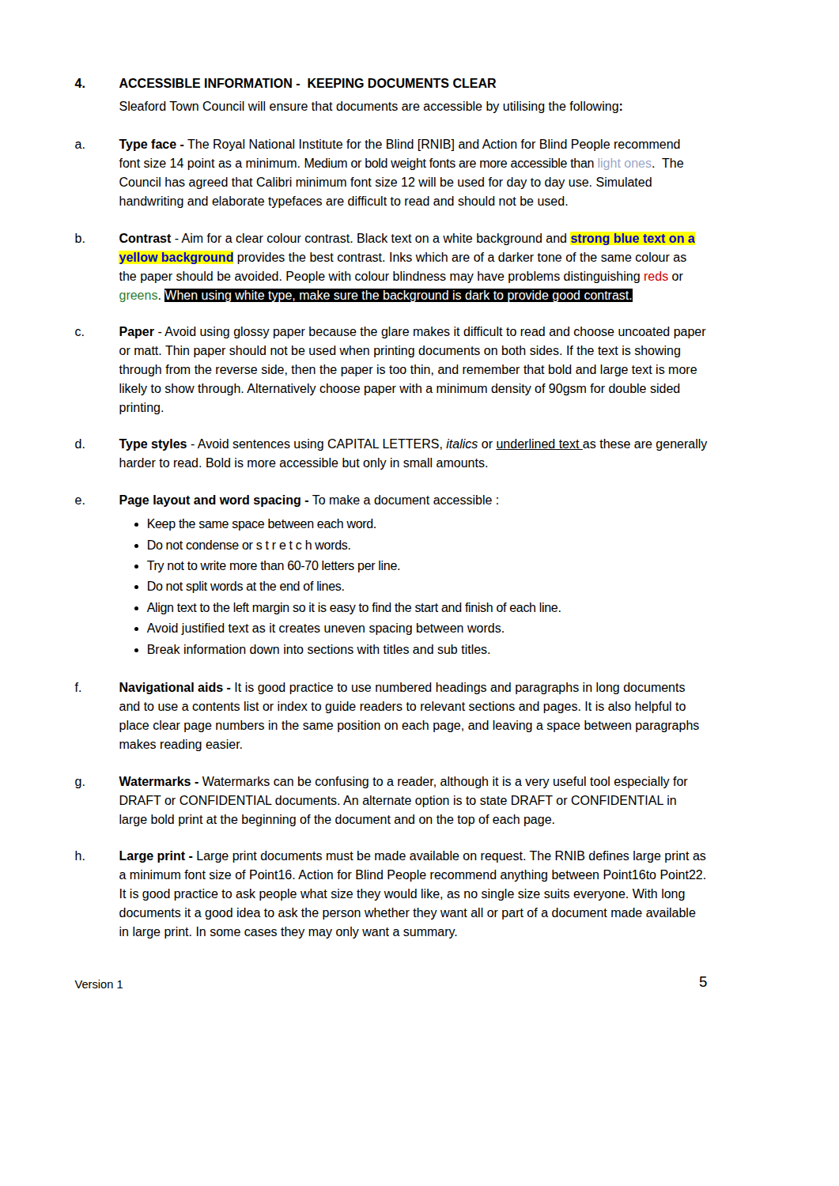4. ACCESSIBLE INFORMATION - KEEPING DOCUMENTS CLEAR
Sleaford Town Council will ensure that documents are accessible by utilising the following:
a.
Type face - The Royal National Institute for the Blind [RNIB] and Action for Blind People recommend font size 14 point as a minimum. Medium or bold weight fonts are more accessible than light ones. The Council has agreed that Calibri minimum font size 12 will be used for day to day use. Simulated handwriting and elaborate typefaces are difficult to read and should not be used.
b.
Contrast - Aim for a clear colour contrast. Black text on a white background and strong blue text on a yellow background provides the best contrast. Inks which are of a darker tone of the same colour as the paper should be avoided. People with colour blindness may have problems distinguishing reds or greens. When using white type, make sure the background is dark to provide good contrast.
c.
Paper - Avoid using glossy paper because the glare makes it difficult to read and choose uncoated paper or matt. Thin paper should not be used when printing documents on both sides. If the text is showing through from the reverse side, then the paper is too thin, and remember that bold and large text is more likely to show through. Alternatively choose paper with a minimum density of 90gsm for double sided printing.
d.
Type styles - Avoid sentences using CAPITAL LETTERS, italics or underlined text as these are generally harder to read. Bold is more accessible but only in small amounts.
e.
Page layout and word spacing - To make a document accessible :
Keep the same space between each word.
Do not condense or s t r e t c h words.
Try not to write more than 60-70 letters per line.
Do not split words at the end of lines.
Align text to the left margin so it is easy to find the start and finish of each line.
Avoid justified text as it creates uneven spacing between words.
Break information down into sections with titles and sub titles.
f.
Navigational aids - It is good practice to use numbered headings and paragraphs in long documents and to use a contents list or index to guide readers to relevant sections and pages. It is also helpful to place clear page numbers in the same position on each page, and leaving a space between paragraphs makes reading easier.
g.
Watermarks - Watermarks can be confusing to a reader, although it is a very useful tool especially for DRAFT or CONFIDENTIAL documents. An alternate option is to state DRAFT or CONFIDENTIAL in large bold print at the beginning of the document and on the top of each page.
h.
Large print - Large print documents must be made available on request. The RNIB defines large print as a minimum font size of Point16. Action for Blind People recommend anything between Point16to Point22. It is good practice to ask people what size they would like, as no single size suits everyone. With long documents it a good idea to ask the person whether they want all or part of a document made available in large print. In some cases they may only want a summary.
Version 1 5